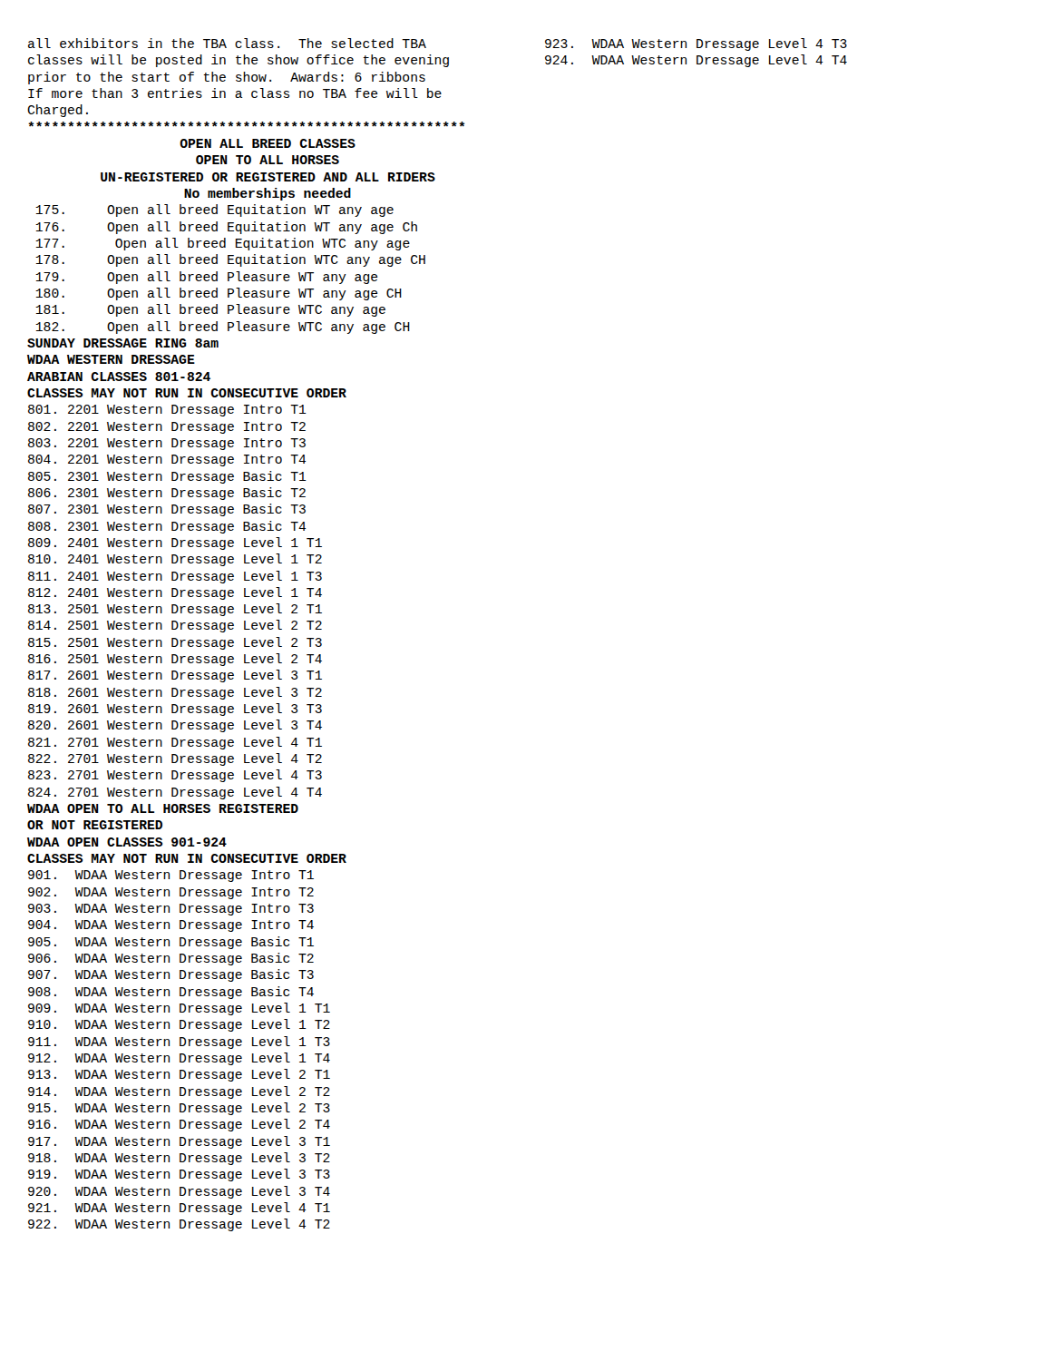all exhibitors in the TBA class. The selected TBA
classes will be posted in the show office the evening
prior to the start of the show. Awards: 6 ribbons
If more than 3 entries in a class no TBA fee will be
Charged.
*******************************************************
OPEN ALL BREED CLASSES
OPEN TO ALL HORSES
UN-REGISTERED OR REGISTERED AND ALL RIDERS
No memberships needed
175. Open all breed Equitation WT any age
176. Open all breed Equitation WT any age Ch
177. Open all breed Equitation WTC any age
178. Open all breed Equitation WTC any age CH
179. Open all breed Pleasure WT any age
180. Open all breed Pleasure WT any age CH
181. Open all breed Pleasure WTC any age
182. Open all breed Pleasure WTC any age CH
SUNDAY DRESSAGE RING 8am
WDAA WESTERN DRESSAGE
ARABIAN CLASSES 801-824
CLASSES MAY NOT RUN IN CONSECUTIVE ORDER
801. 2201 Western Dressage Intro T1
802. 2201 Western Dressage Intro T2
803. 2201 Western Dressage Intro T3
804. 2201 Western Dressage Intro T4
805. 2301 Western Dressage Basic T1
806. 2301 Western Dressage Basic T2
807. 2301 Western Dressage Basic T3
808. 2301 Western Dressage Basic T4
809. 2401 Western Dressage Level 1 T1
810. 2401 Western Dressage Level 1 T2
811. 2401 Western Dressage Level 1 T3
812. 2401 Western Dressage Level 1 T4
813. 2501 Western Dressage Level 2 T1
814. 2501 Western Dressage Level 2 T2
815. 2501 Western Dressage Level 2 T3
816. 2501 Western Dressage Level 2 T4
817. 2601 Western Dressage Level 3 T1
818. 2601 Western Dressage Level 3 T2
819. 2601 Western Dressage Level 3 T3
820. 2601 Western Dressage Level 3 T4
821. 2701 Western Dressage Level 4 T1
822. 2701 Western Dressage Level 4 T2
823. 2701 Western Dressage Level 4 T3
824. 2701 Western Dressage Level 4 T4
WDAA OPEN TO ALL HORSES REGISTERED
OR NOT REGISTERED
WDAA OPEN CLASSES 901-924
CLASSES MAY NOT RUN IN CONSECUTIVE ORDER
901. WDAA Western Dressage Intro T1
902. WDAA Western Dressage Intro T2
903. WDAA Western Dressage Intro T3
904. WDAA Western Dressage Intro T4
905. WDAA Western Dressage Basic T1
906. WDAA Western Dressage Basic T2
907. WDAA Western Dressage Basic T3
908. WDAA Western Dressage Basic T4
909. WDAA Western Dressage Level 1 T1
910. WDAA Western Dressage Level 1 T2
911. WDAA Western Dressage Level 1 T3
912. WDAA Western Dressage Level 1 T4
913. WDAA Western Dressage Level 2 T1
914. WDAA Western Dressage Level 2 T2
915. WDAA Western Dressage Level 2 T3
916. WDAA Western Dressage Level 2 T4
917. WDAA Western Dressage Level 3 T1
918. WDAA Western Dressage Level 3 T2
919. WDAA Western Dressage Level 3 T3
920. WDAA Western Dressage Level 3 T4
921. WDAA Western Dressage Level 4 T1
922. WDAA Western Dressage Level 4 T2
923. WDAA Western Dressage Level 4 T3
924. WDAA Western Dressage Level 4 T4